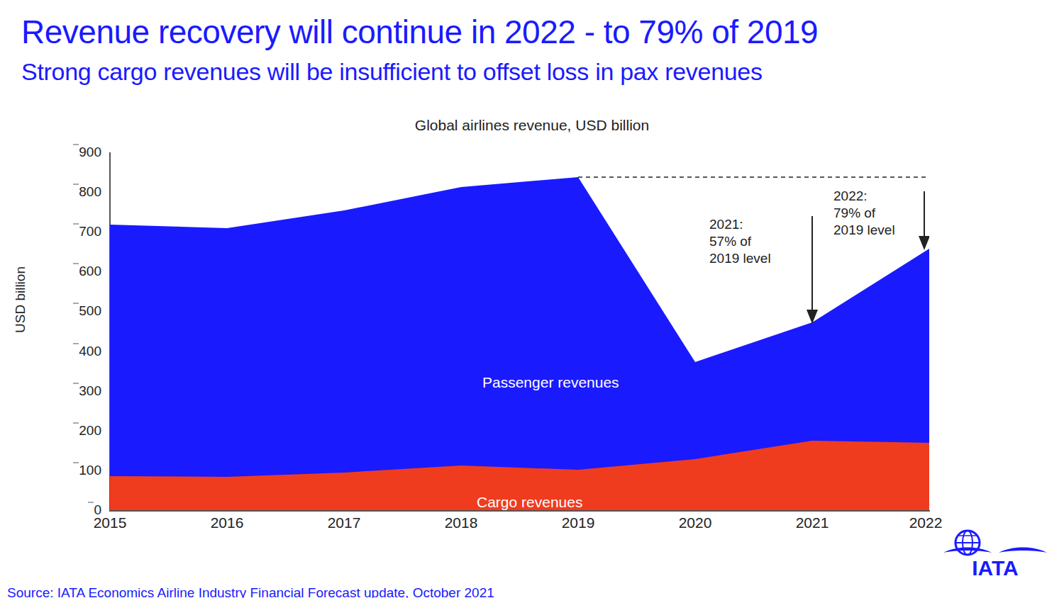Revenue recovery will continue in 2022 - to 79% of 2019
Strong cargo revenues will be insufficient to offset loss in pax revenues
Global airlines revenue, USD billion
USD billion
Scale: x: 2015=0, 2016=165, 2017=330, 2018=495, 2019=660, 2020=825, 2021=990, 2022=1155 y: value v -> 505 - v*(505/900) = 505 - v*0.5611
900
800
700
600
500
400
300
200
100
0
2015
2016
2017
2018
2019
2020
2021
2022
Passenger revenues
Cargo revenues
2021:
57% of
2019 level
2022:
79% of
2019 level
Source: IATA Economics Airline Industry Financial Forecast update, October 2021
IATA